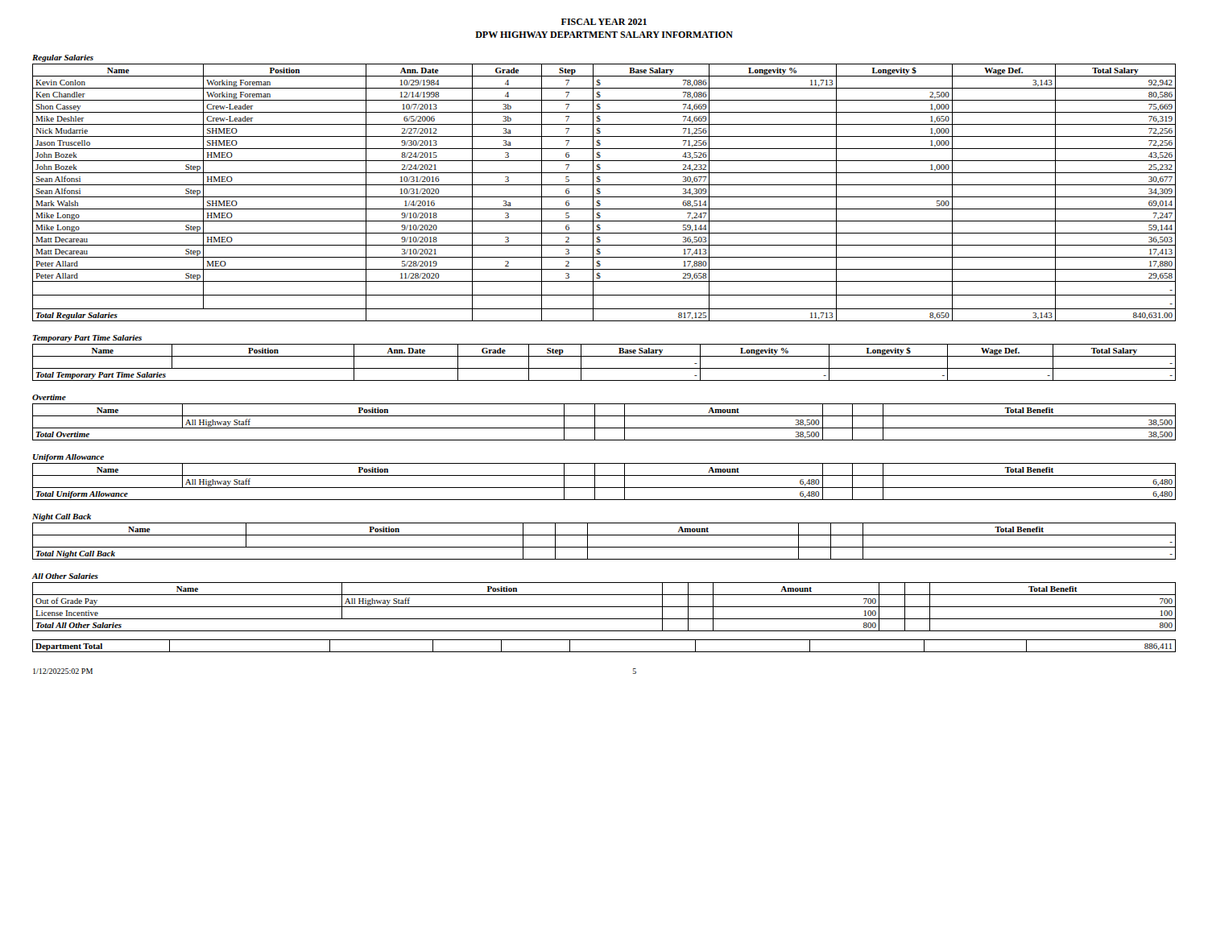FISCAL YEAR 2021
DPW HIGHWAY DEPARTMENT SALARY INFORMATION
Regular Salaries
| Name | Position | Ann. Date | Grade | Step | Base Salary | Longevity % | Longevity $ | Wage Def. | Total Salary |
| --- | --- | --- | --- | --- | --- | --- | --- | --- | --- |
| Kevin Conlon | Working Foreman | 10/29/1984 | 4 | 7 | $ 78,086 | 11,713 | | 3,143 | 92,942 |
| Ken Chandler | Working Foreman | 12/14/1998 | 4 | 7 | $ 78,086 | | 2,500 | | 80,586 |
| Shon Cassey | Crew-Leader | 10/7/2013 | 3b | 7 | $ 74,669 | | 1,000 | | 75,669 |
| Mike Deshler | Crew-Leader | 6/5/2006 | 3b | 7 | $ 74,669 | | 1,650 | | 76,319 |
| Nick Mudarrie | SHMEO | 2/27/2012 | 3a | 7 | $ 71,256 | | 1,000 | | 72,256 |
| Jason Truscello | SHMEO | 9/30/2013 | 3a | 7 | $ 71,256 | | 1,000 | | 72,256 |
| John Bozek | HMEO | 8/24/2015 | 3 | 6 | $ 43,526 | | | | 43,526 |
| John Bozek Step | | 2/24/2021 | | 7 | $ 24,232 | | 1,000 | | 25,232 |
| Sean Alfonsi | HMEO | 10/31/2016 | 3 | 5 | $ 30,677 | | | | 30,677 |
| Sean Alfonsi Step | | 10/31/2020 | | 6 | $ 34,309 | | | | 34,309 |
| Mark Walsh | SHMEO | 1/4/2016 | 3a | 6 | $ 68,514 | | 500 | | 69,014 |
| Mike Longo | HMEO | 9/10/2018 | 3 | 5 | $ 7,247 | | | | 7,247 |
| Mike Longo Step | | 9/10/2020 | | 6 | $ 59,144 | | | | 59,144 |
| Matt Decareau | HMEO | 9/10/2018 | 3 | 2 | $ 36,503 | | | | 36,503 |
| Matt Decareau Step | | 3/10/2021 | | 3 | $ 17,413 | | | | 17,413 |
| Peter Allard | MEO | 5/28/2019 | 2 | 2 | $ 17,880 | | | | 17,880 |
| Peter Allard Step | | 11/28/2020 | | 3 | $ 29,658 | | | | 29,658 |
| | | | | | | | | | - |
| | | | | | | | | | - |
| Total Regular Salaries | | | | 817,125 | 11,713 | 8,650 | 3,143 | 840,631.00 |
Temporary Part Time Salaries
| Name | Position | Ann. Date | Grade | Step | Base Salary | Longevity % | Longevity $ | Wage Def. | Total Salary |
| --- | --- | --- | --- | --- | --- | --- | --- | --- | --- |
| | | | | | - | | | | - |
| Total Temporary Part Time Salaries | | | | - | - | - | - | - |
Overtime
| Name | Position | | | Amount | | | Total Benefit |
| --- | --- | --- | --- | --- | --- | --- | --- |
| | All Highway Staff | | | 38,500 | | | 38,500 |
| Total Overtime | | | 38,500 | | | 38,500 |
Uniform Allowance
| Name | Position | | | Amount | | | Total Benefit |
| --- | --- | --- | --- | --- | --- | --- | --- |
| | All Highway Staff | | | 6,480 | | | 6,480 |
| Total Uniform Allowance | | | 6,480 | | | 6,480 |
Night Call Back
| Name | Position | | | Amount | | | Total Benefit |
| --- | --- | --- | --- | --- | --- | --- | --- |
| | | | | | | | - |
| Total Night Call Back | | | | | | - |
All Other Salaries
| Name | Position | | | Amount | | | Total Benefit |
| --- | --- | --- | --- | --- | --- | --- | --- |
| Out of Grade Pay | All Highway Staff | | | 700 | | | 700 |
| License Incentive | | | | 100 | | | 100 |
| Total All Other Salaries | | | 800 | | | 800 |
| Department Total | | | | | | | | | 886,411 |
1/12/20225:02 PM 5